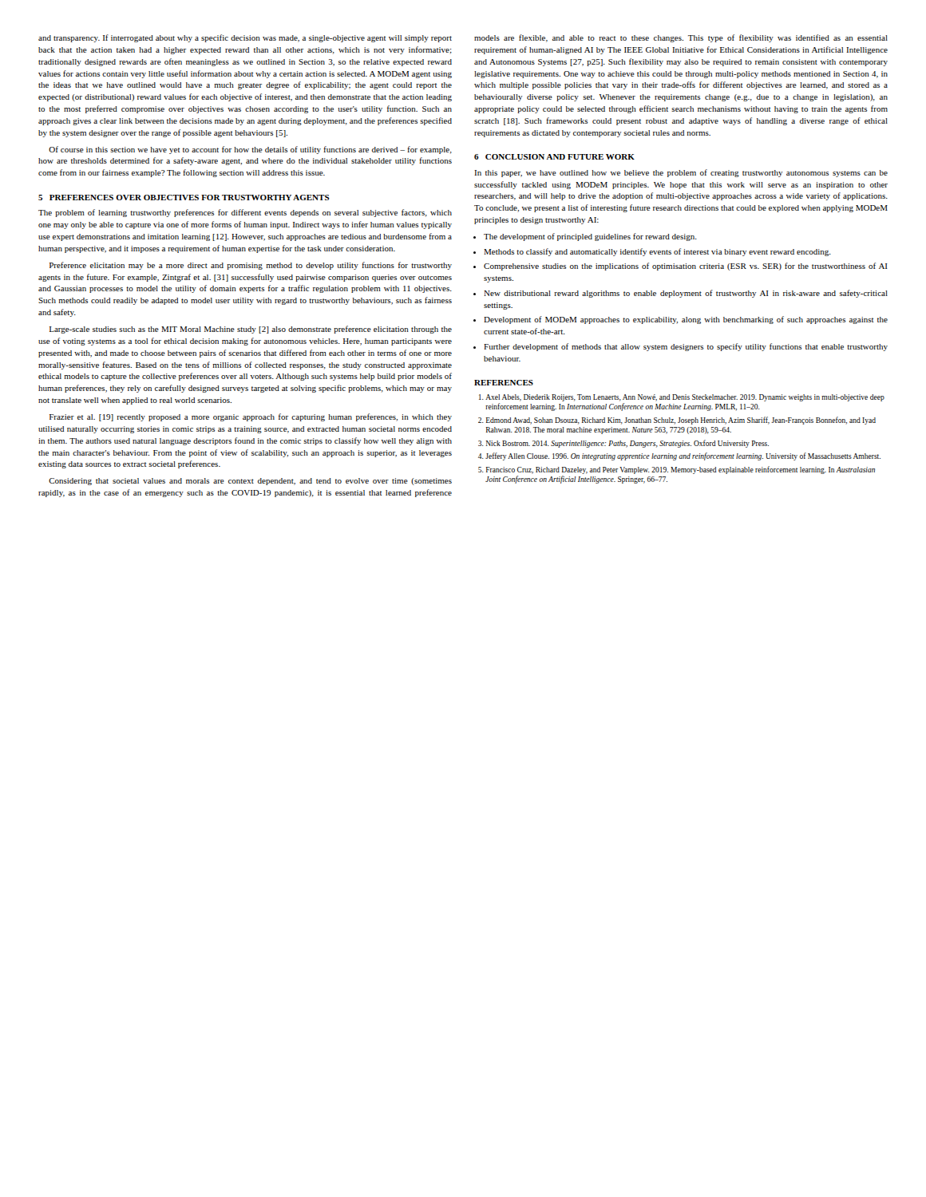and transparency. If interrogated about why a specific decision was made, a single-objective agent will simply report back that the action taken had a higher expected reward than all other actions, which is not very informative; traditionally designed rewards are often meaningless as we outlined in Section 3, so the relative expected reward values for actions contain very little useful information about why a certain action is selected. A MODeM agent using the ideas that we have outlined would have a much greater degree of explicability; the agent could report the expected (or distributional) reward values for each objective of interest, and then demonstrate that the action leading to the most preferred compromise over objectives was chosen according to the user's utility function. Such an approach gives a clear link between the decisions made by an agent during deployment, and the preferences specified by the system designer over the range of possible agent behaviours [5].
Of course in this section we have yet to account for how the details of utility functions are derived – for example, how are thresholds determined for a safety-aware agent, and where do the individual stakeholder utility functions come from in our fairness example? The following section will address this issue.
5 PREFERENCES OVER OBJECTIVES FOR TRUSTWORTHY AGENTS
The problem of learning trustworthy preferences for different events depends on several subjective factors, which one may only be able to capture via one of more forms of human input. Indirect ways to infer human values typically use expert demonstrations and imitation learning [12]. However, such approaches are tedious and burdensome from a human perspective, and it imposes a requirement of human expertise for the task under consideration.
Preference elicitation may be a more direct and promising method to develop utility functions for trustworthy agents in the future. For example, Zintgraf et al. [31] successfully used pairwise comparison queries over outcomes and Gaussian processes to model the utility of domain experts for a traffic regulation problem with 11 objectives. Such methods could readily be adapted to model user utility with regard to trustworthy behaviours, such as fairness and safety.
Large-scale studies such as the MIT Moral Machine study [2] also demonstrate preference elicitation through the use of voting systems as a tool for ethical decision making for autonomous vehicles. Here, human participants were presented with, and made to choose between pairs of scenarios that differed from each other in terms of one or more morally-sensitive features. Based on the tens of millions of collected responses, the study constructed approximate ethical models to capture the collective preferences over all voters. Although such systems help build prior models of human preferences, they rely on carefully designed surveys targeted at solving specific problems, which may or may not translate well when applied to real world scenarios.
Frazier et al. [19] recently proposed a more organic approach for capturing human preferences, in which they utilised naturally occurring stories in comic strips as a training source, and extracted human societal norms encoded in them. The authors used natural language descriptors found in the comic strips to classify how well they align with the main character's behaviour. From the point of view of scalability, such an approach is superior, as it leverages existing data sources to extract societal preferences.
Considering that societal values and morals are context dependent, and tend to evolve over time (sometimes rapidly, as in the case of an emergency such as the COVID-19 pandemic), it is essential that learned preference models are flexible, and able to react to these changes. This type of flexibility was identified as an essential requirement of human-aligned AI by The IEEE Global Initiative for Ethical Considerations in Artificial Intelligence and Autonomous Systems [27, p25]. Such flexibility may also be required to remain consistent with contemporary legislative requirements. One way to achieve this could be through multi-policy methods mentioned in Section 4, in which multiple possible policies that vary in their trade-offs for different objectives are learned, and stored as a behaviourally diverse policy set. Whenever the requirements change (e.g., due to a change in legislation), an appropriate policy could be selected through efficient search mechanisms without having to train the agents from scratch [18]. Such frameworks could present robust and adaptive ways of handling a diverse range of ethical requirements as dictated by contemporary societal rules and norms.
6 CONCLUSION AND FUTURE WORK
In this paper, we have outlined how we believe the problem of creating trustworthy autonomous systems can be successfully tackled using MODeM principles. We hope that this work will serve as an inspiration to other researchers, and will help to drive the adoption of multi-objective approaches across a wide variety of applications. To conclude, we present a list of interesting future research directions that could be explored when applying MODeM principles to design trustworthy AI:
The development of principled guidelines for reward design.
Methods to classify and automatically identify events of interest via binary event reward encoding.
Comprehensive studies on the implications of optimisation criteria (ESR vs. SER) for the trustworthiness of AI systems.
New distributional reward algorithms to enable deployment of trustworthy AI in risk-aware and safety-critical settings.
Development of MODeM approaches to explicability, along with benchmarking of such approaches against the current state-of-the-art.
Further development of methods that allow system designers to specify utility functions that enable trustworthy behaviour.
REFERENCES
Axel Abels, Diederik Roijers, Tom Lenaerts, Ann Nowé, and Denis Steckelmacher. 2019. Dynamic weights in multi-objective deep reinforcement learning. In International Conference on Machine Learning. PMLR, 11–20.
Edmond Awad, Sohan Dsouza, Richard Kim, Jonathan Schulz, Joseph Henrich, Azim Shariff, Jean-François Bonnefon, and Iyad Rahwan. 2018. The moral machine experiment. Nature 563, 7729 (2018), 59–64.
Nick Bostrom. 2014. Superintelligence: Paths, Dangers, Strategies. Oxford University Press.
Jeffery Allen Clouse. 1996. On integrating apprentice learning and reinforcement learning. University of Massachusetts Amherst.
Francisco Cruz, Richard Dazeley, and Peter Vamplew. 2019. Memory-based explainable reinforcement learning. In Australasian Joint Conference on Artificial Intelligence. Springer, 66–77.